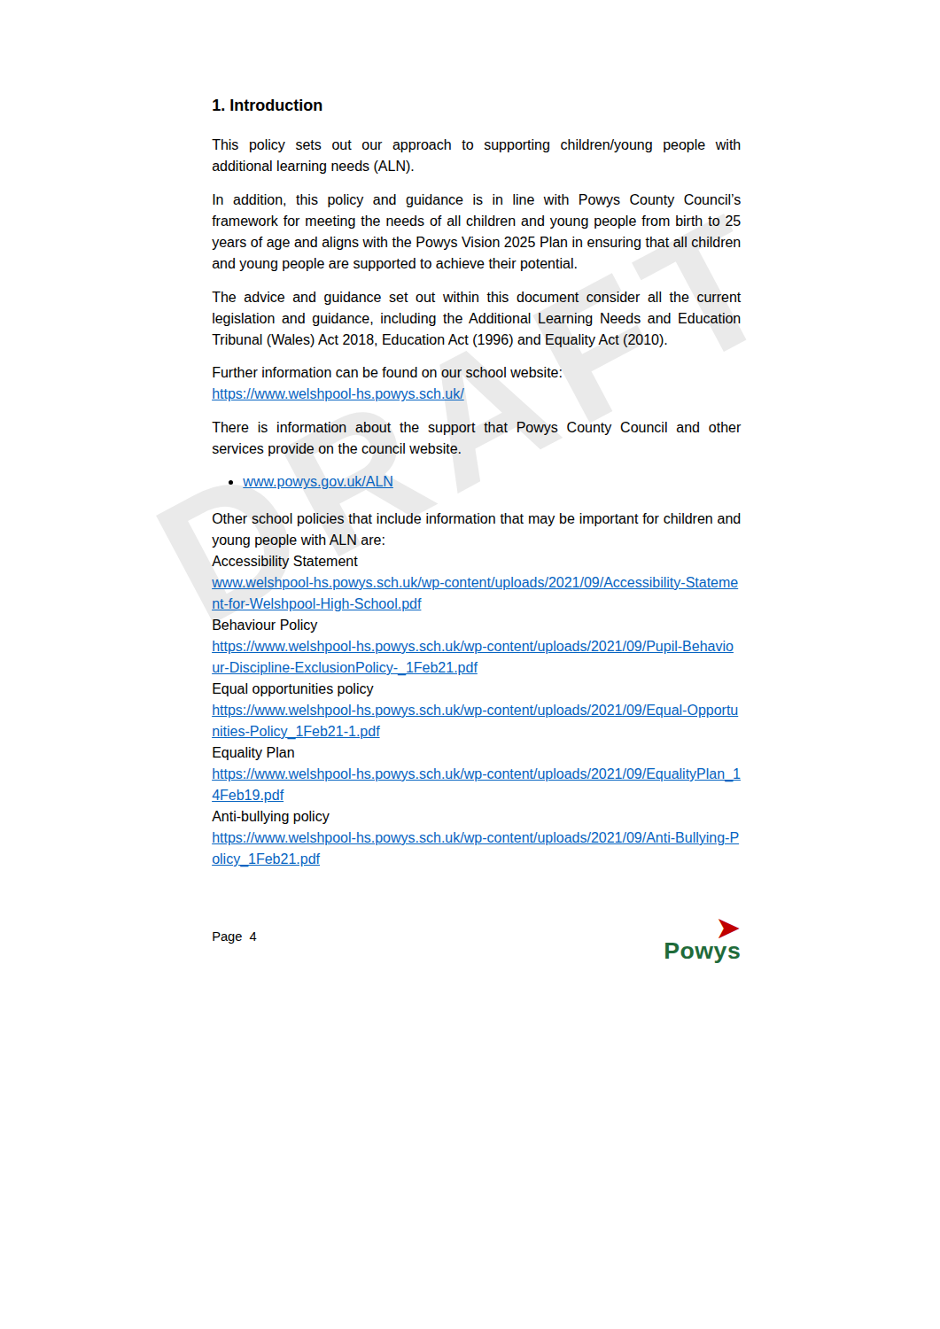DRAFT
1. Introduction
This policy sets out our approach to supporting children/young people with additional learning needs (ALN).
In addition, this policy and guidance is in line with Powys County Council’s framework for meeting the needs of all children and young people from birth to 25 years of age and aligns with the Powys Vision 2025 Plan in ensuring that all children and young people are supported to achieve their potential.
The advice and guidance set out within this document consider all the current legislation and guidance, including the Additional Learning Needs and Education Tribunal (Wales) Act 2018, Education Act (1996) and Equality Act (2010).
Further information can be found on our school website:
https://www.welshpool-hs.powys.sch.uk/
There is information about the support that Powys County Council and other services provide on the council website.
www.powys.gov.uk/ALN
Other school policies that include information that may be important for children and young people with ALN are:
Accessibility Statement
www.welshpool-hs.powys.sch.uk/wp-content/uploads/2021/09/Accessibility-Statement-for-Welshpool-High-School.pdf
Behaviour Policy
https://www.welshpool-hs.powys.sch.uk/wp-content/uploads/2021/09/Pupil-Behaviour-Discipline-ExclusionPolicy-_1Feb21.pdf
Equal opportunities policy
https://www.welshpool-hs.powys.sch.uk/wp-content/uploads/2021/09/Equal-Opportunities-Policy_1Feb21-1.pdf
Equality Plan
https://www.welshpool-hs.powys.sch.uk/wp-content/uploads/2021/09/EqualityPlan_14Feb19.pdf
Anti-bullying policy
https://www.welshpool-hs.powys.sch.uk/wp-content/uploads/2021/09/Anti-Bullying-Policy_1Feb21.pdf
Page 4
➤ Powys